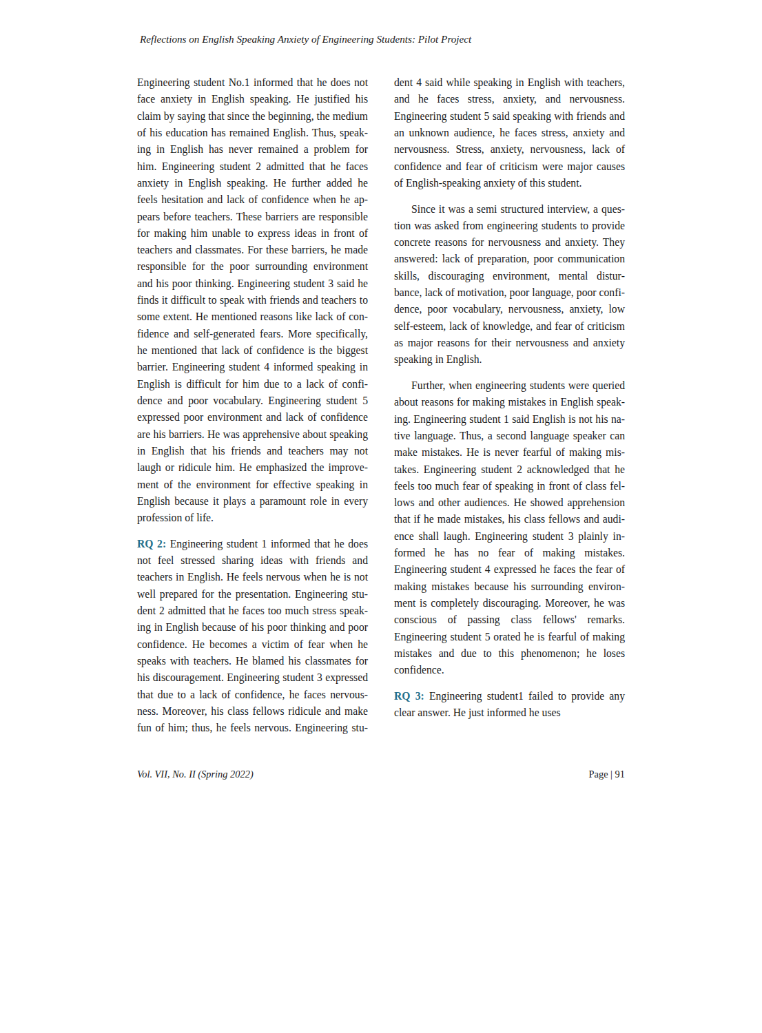Reflections on English Speaking Anxiety of Engineering Students: Pilot Project
Engineering student No.1 informed that he does not face anxiety in English speaking. He justified his claim by saying that since the beginning, the medium of his education has remained English. Thus, speaking in English has never remained a problem for him. Engineering student 2 admitted that he faces anxiety in English speaking. He further added he feels hesitation and lack of confidence when he appears before teachers. These barriers are responsible for making him unable to express ideas in front of teachers and classmates. For these barriers, he made responsible for the poor surrounding environment and his poor thinking. Engineering student 3 said he finds it difficult to speak with friends and teachers to some extent. He mentioned reasons like lack of confidence and self-generated fears. More specifically, he mentioned that lack of confidence is the biggest barrier. Engineering student 4 informed speaking in English is difficult for him due to a lack of confidence and poor vocabulary. Engineering student 5 expressed poor environment and lack of confidence are his barriers. He was apprehensive about speaking in English that his friends and teachers may not laugh or ridicule him. He emphasized the improvement of the environment for effective speaking in English because it plays a paramount role in every profession of life.
RQ 2: Engineering student 1 informed that he does not feel stressed sharing ideas with friends and teachers in English. He feels nervous when he is not well prepared for the presentation. Engineering student 2 admitted that he faces too much stress speaking in English because of his poor thinking and poor confidence. He becomes a victim of fear when he speaks with teachers. He blamed his classmates for his discouragement. Engineering student 3 expressed that due to a lack of confidence, he faces nervousness. Moreover, his class fellows ridicule and make fun of him; thus, he feels nervous. Engineering student 4 said while speaking in English with teachers, and he faces stress, anxiety, and nervousness. Engineering student 5 said speaking with friends and an unknown audience, he faces stress, anxiety and nervousness. Stress, anxiety, nervousness, lack of confidence and fear of criticism were major causes of English-speaking anxiety of this student.
Since it was a semi structured interview, a question was asked from engineering students to provide concrete reasons for nervousness and anxiety. They answered: lack of preparation, poor communication skills, discouraging environment, mental disturbance, lack of motivation, poor language, poor confidence, poor vocabulary, nervousness, anxiety, low self-esteem, lack of knowledge, and fear of criticism as major reasons for their nervousness and anxiety speaking in English.
Further, when engineering students were queried about reasons for making mistakes in English speaking. Engineering student 1 said English is not his native language. Thus, a second language speaker can make mistakes. He is never fearful of making mistakes. Engineering student 2 acknowledged that he feels too much fear of speaking in front of class fellows and other audiences. He showed apprehension that if he made mistakes, his class fellows and audience shall laugh. Engineering student 3 plainly informed he has no fear of making mistakes. Engineering student 4 expressed he faces the fear of making mistakes because his surrounding environment is completely discouraging. Moreover, he was conscious of passing class fellows' remarks. Engineering student 5 orated he is fearful of making mistakes and due to this phenomenon; he loses confidence.
RQ 3: Engineering student1 failed to provide any clear answer. He just informed he uses
Vol. VII, No. II (Spring 2022) Page | 91